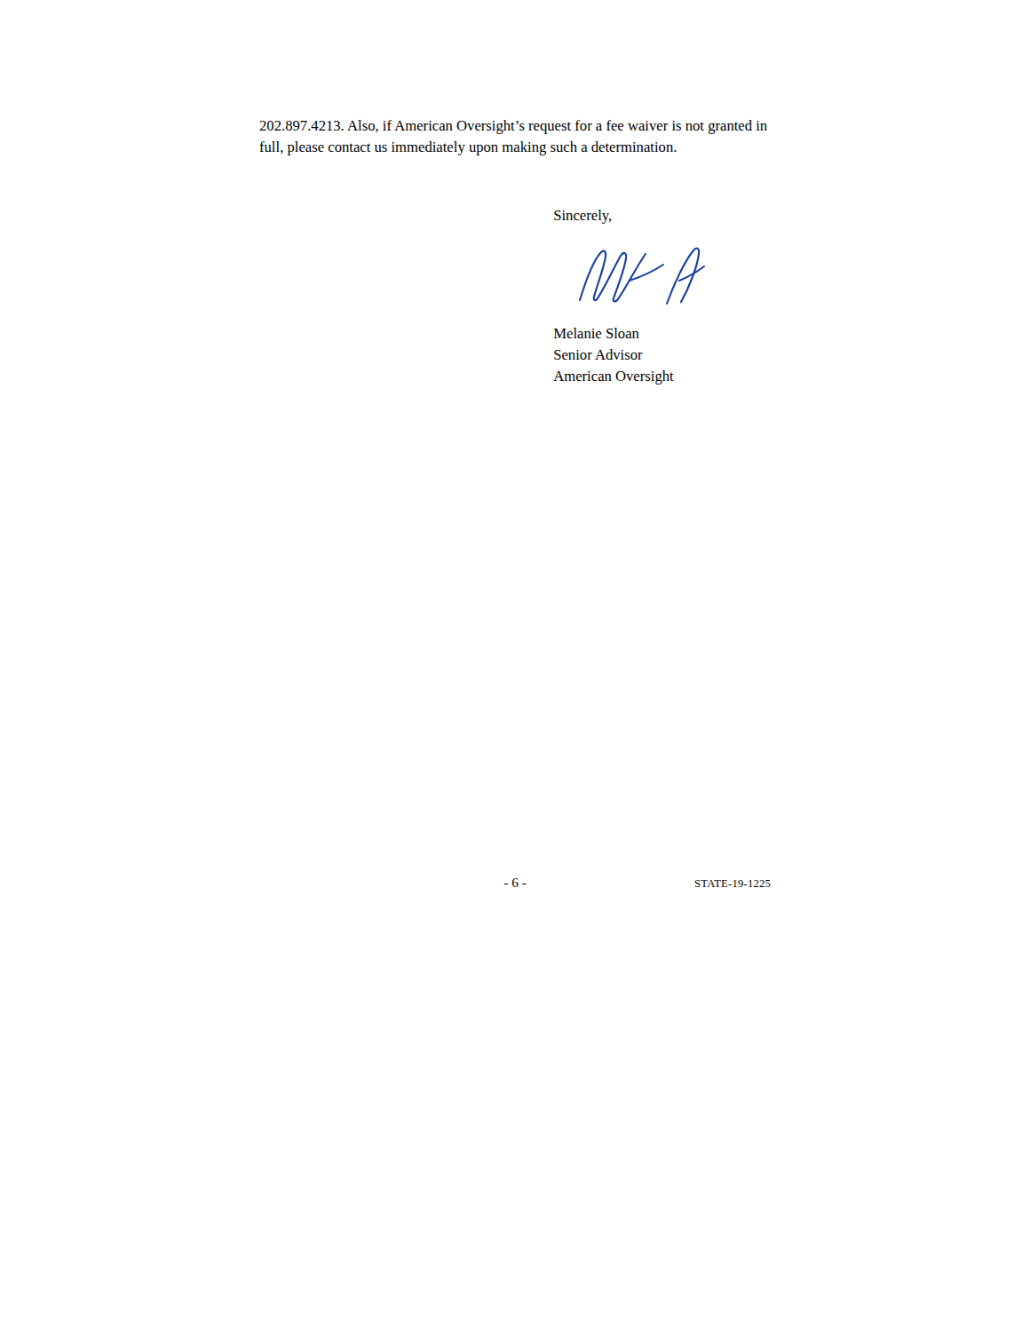202.897.4213. Also, if American Oversight’s request for a fee waiver is not granted in full, please contact us immediately upon making such a determination.
Sincerely,
Melanie Sloan
Senior Advisor
American Oversight
- 6 -
STATE-19-1225